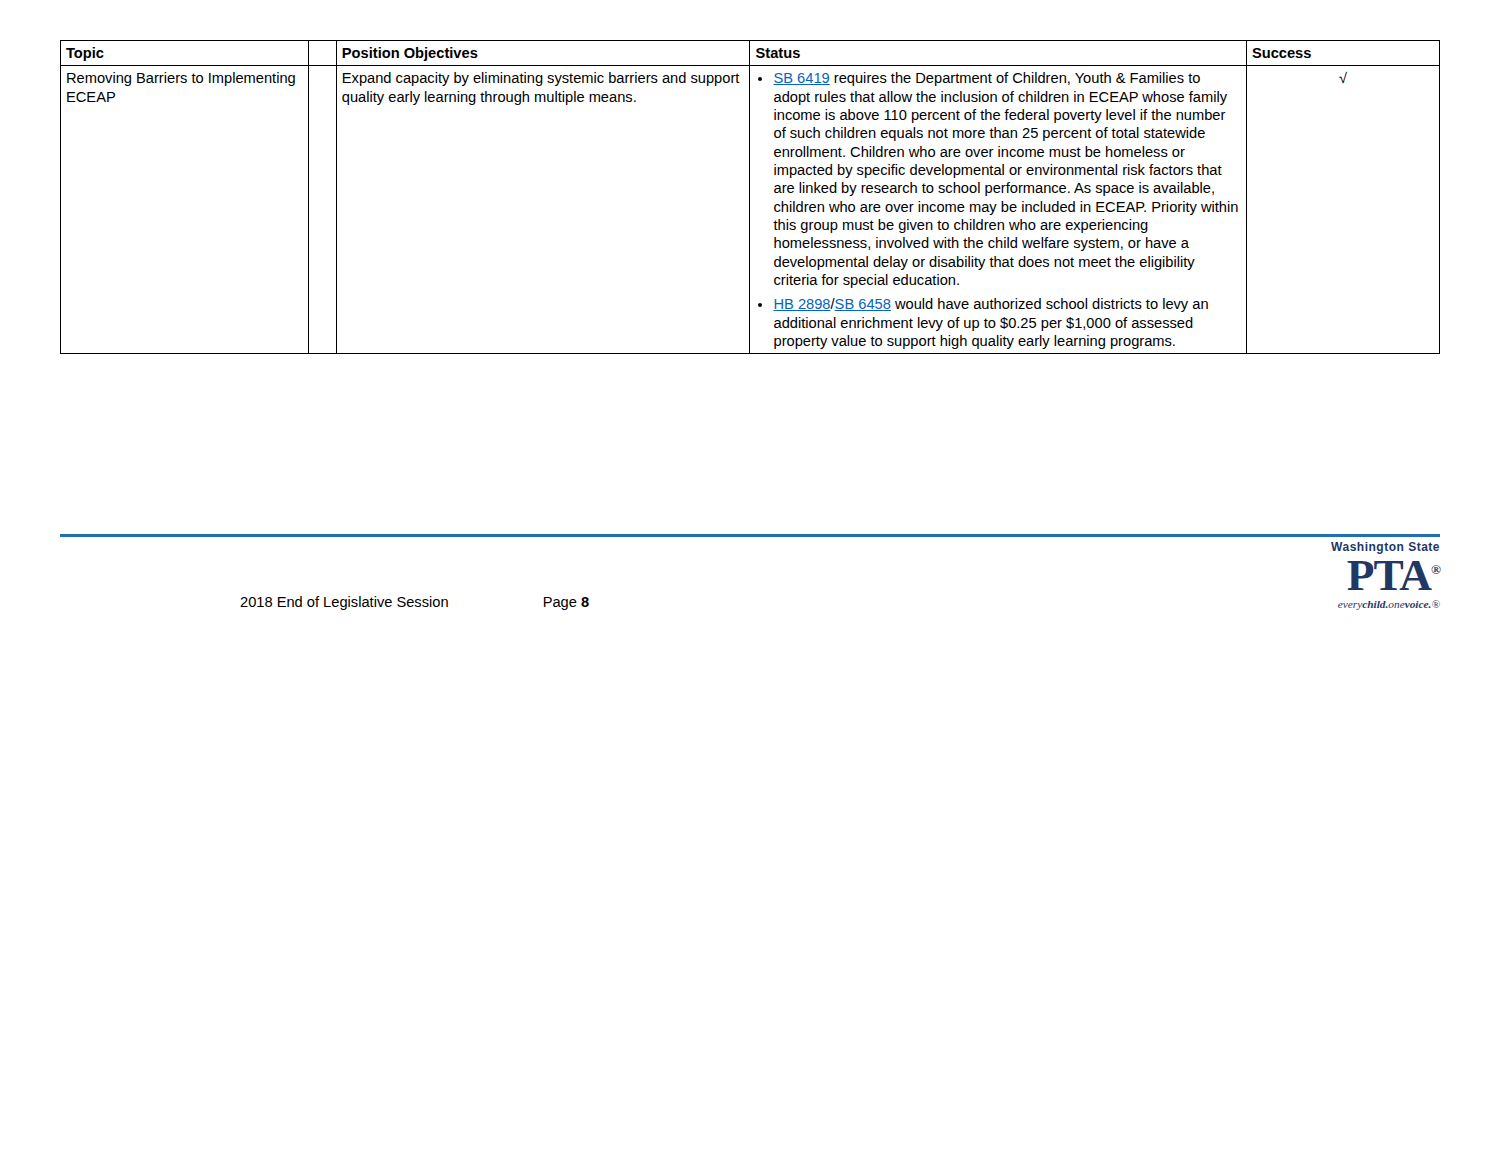| Topic | | Position Objectives | Status | Success |
| --- | --- | --- | --- | --- |
| Removing Barriers to Implementing ECEAP | | Expand capacity by eliminating systemic barriers and support quality early learning through multiple means. | SB 6419 requires the Department of Children, Youth & Families to adopt rules that allow the inclusion of children in ECEAP whose family income is above 110 percent of the federal poverty level if the number of such children equals not more than 25 percent of total statewide enrollment. Children who are over income must be homeless or impacted by specific developmental or environmental risk factors that are linked by research to school performance. As space is available, children who are over income may be included in ECEAP. Priority within this group must be given to children who are experiencing homelessness, involved with the child welfare system, or have a developmental delay or disability that does not meet the eligibility criteria for special education. HB 2898 / SB 6458 would have authorized school districts to levy an additional enrichment levy of up to $0.25 per $1,000 of assessed property value to support high quality early learning programs. | √ |
2018 End of Legislative Session Page 8
Washington State
PTA®
everychild. onevoice.®